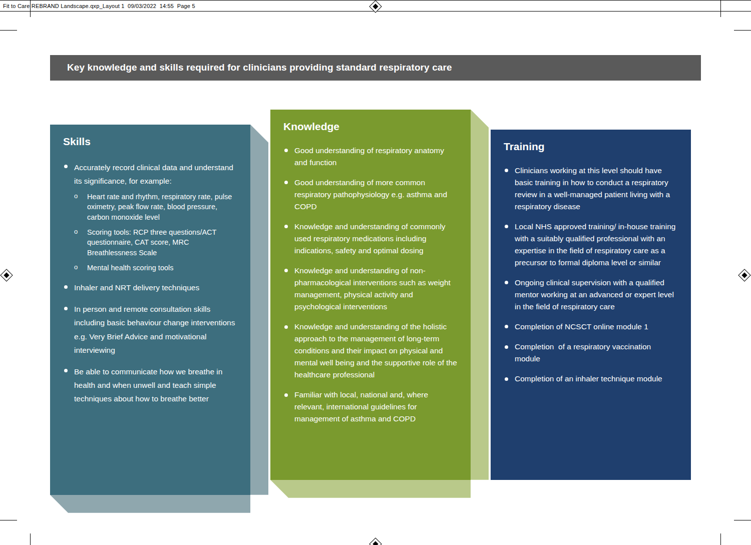Fit to Care REBRAND Landscape.qxp_Layout 1 09/03/2022 14:55 Page 5
Key knowledge and skills required for clinicians providing standard respiratory care
Skills
Accurately record clinical data and understand its significance, for example:
Heart rate and rhythm, respiratory rate, pulse oximetry, peak flow rate, blood pressure, carbon monoxide level
Scoring tools: RCP three questions/ACT questionnaire, CAT score, MRC Breathlessness Scale
Mental health scoring tools
Inhaler and NRT delivery techniques
In person and remote consultation skills including basic behaviour change interventions e.g. Very Brief Advice and motivational interviewing
Be able to communicate how we breathe in health and when unwell and teach simple techniques about how to breathe better
Knowledge
Good understanding of respiratory anatomy and function
Good understanding of more common respiratory pathophysiology e.g. asthma and COPD
Knowledge and understanding of commonly used respiratory medications including indications, safety and optimal dosing
Knowledge and understanding of non-pharmacological interventions such as weight management, physical activity and psychological interventions
Knowledge and understanding of the holistic approach to the management of long-term conditions and their impact on physical and mental well being and the supportive role of the healthcare professional
Familiar with local, national and, where relevant, international guidelines for management of asthma and COPD
Training
Clinicians working at this level should have basic training in how to conduct a respiratory review in a well-managed patient living with a respiratory disease
Local NHS approved training/ in-house training with a suitably qualified professional with an expertise in the field of respiratory care as a precursor to formal diploma level or similar
Ongoing clinical supervision with a qualified mentor working at an advanced or expert level in the field of respiratory care
Completion of NCSCT online module 1
Completion of a respiratory vaccination module
Completion of an inhaler technique module